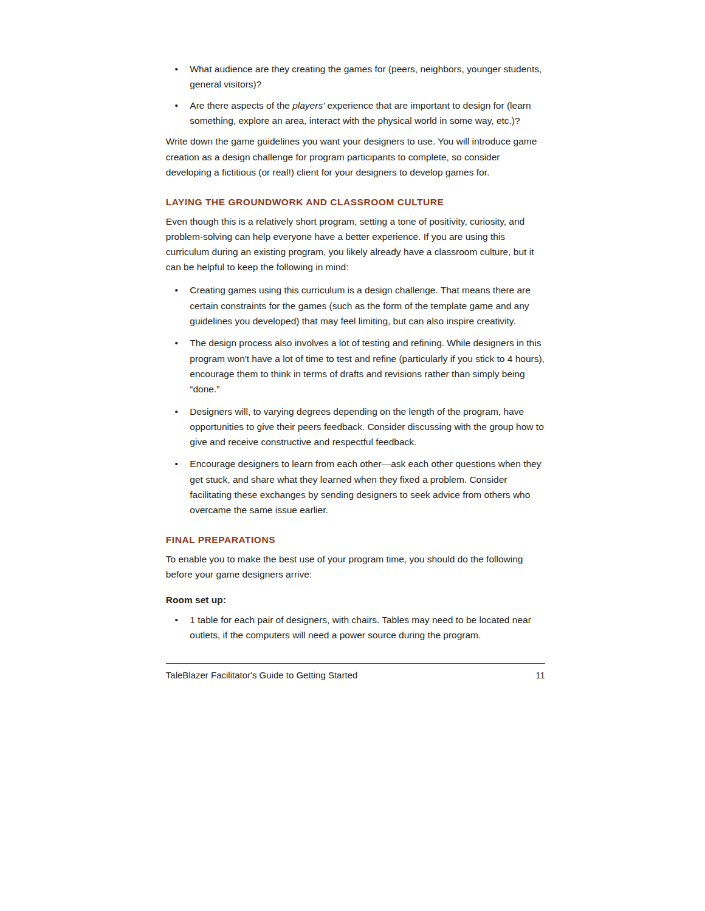What audience are they creating the games for (peers, neighbors, younger students, general visitors)?
Are there aspects of the players' experience that are important to design for (learn something, explore an area, interact with the physical world in some way, etc.)?
Write down the game guidelines you want your designers to use. You will introduce game creation as a design challenge for program participants to complete, so consider developing a fictitious (or real!) client for your designers to develop games for.
Laying the Groundwork and Classroom Culture
Even though this is a relatively short program, setting a tone of positivity, curiosity, and problem-solving can help everyone have a better experience. If you are using this curriculum during an existing program, you likely already have a classroom culture, but it can be helpful to keep the following in mind:
Creating games using this curriculum is a design challenge. That means there are certain constraints for the games (such as the form of the template game and any guidelines you developed) that may feel limiting, but can also inspire creativity.
The design process also involves a lot of testing and refining. While designers in this program won't have a lot of time to test and refine (particularly if you stick to 4 hours), encourage them to think in terms of drafts and revisions rather than simply being “done.”
Designers will, to varying degrees depending on the length of the program, have opportunities to give their peers feedback. Consider discussing with the group how to give and receive constructive and respectful feedback.
Encourage designers to learn from each other—ask each other questions when they get stuck, and share what they learned when they fixed a problem. Consider facilitating these exchanges by sending designers to seek advice from others who overcame the same issue earlier.
Final Preparations
To enable you to make the best use of your program time, you should do the following before your game designers arrive:
Room set up:
1 table for each pair of designers, with chairs. Tables may need to be located near outlets, if the computers will need a power source during the program.
TaleBlazer Facilitator's Guide to Getting Started 11